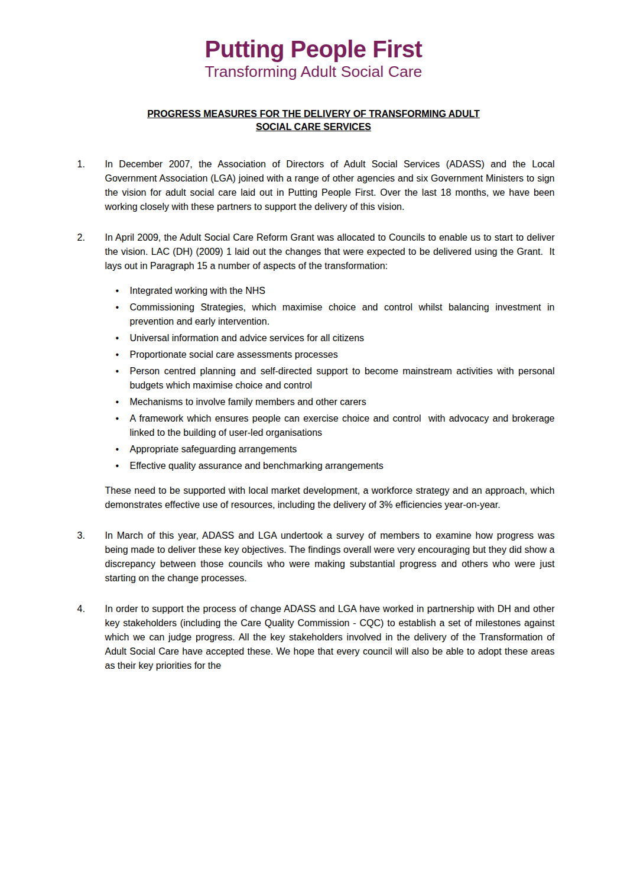Putting People First
Transforming Adult Social Care
Progress Measures for the Delivery of Transforming Adult
Social Care Services
In December 2007, the Association of Directors of Adult Social Services (ADASS) and the Local Government Association (LGA) joined with a range of other agencies and six Government Ministers to sign the vision for adult social care laid out in Putting People First. Over the last 18 months, we have been working closely with these partners to support the delivery of this vision.
In April 2009, the Adult Social Care Reform Grant was allocated to Councils to enable us to start to deliver the vision. LAC (DH) (2009) 1 laid out the changes that were expected to be delivered using the Grant. It lays out in Paragraph 15 a number of aspects of the transformation:
Integrated working with the NHS
Commissioning Strategies, which maximise choice and control whilst balancing investment in prevention and early intervention.
Universal information and advice services for all citizens
Proportionate social care assessments processes
Person centred planning and self-directed support to become mainstream activities with personal budgets which maximise choice and control
Mechanisms to involve family members and other carers
A framework which ensures people can exercise choice and control with advocacy and brokerage linked to the building of user-led organisations
Appropriate safeguarding arrangements
Effective quality assurance and benchmarking arrangements
These need to be supported with local market development, a workforce strategy and an approach, which demonstrates effective use of resources, including the delivery of 3% efficiencies year-on-year.
In March of this year, ADASS and LGA undertook a survey of members to examine how progress was being made to deliver these key objectives. The findings overall were very encouraging but they did show a discrepancy between those councils who were making substantial progress and others who were just starting on the change processes.
In order to support the process of change ADASS and LGA have worked in partnership with DH and other key stakeholders (including the Care Quality Commission - CQC) to establish a set of milestones against which we can judge progress. All the key stakeholders involved in the delivery of the Transformation of Adult Social Care have accepted these. We hope that every council will also be able to adopt these areas as their key priorities for the